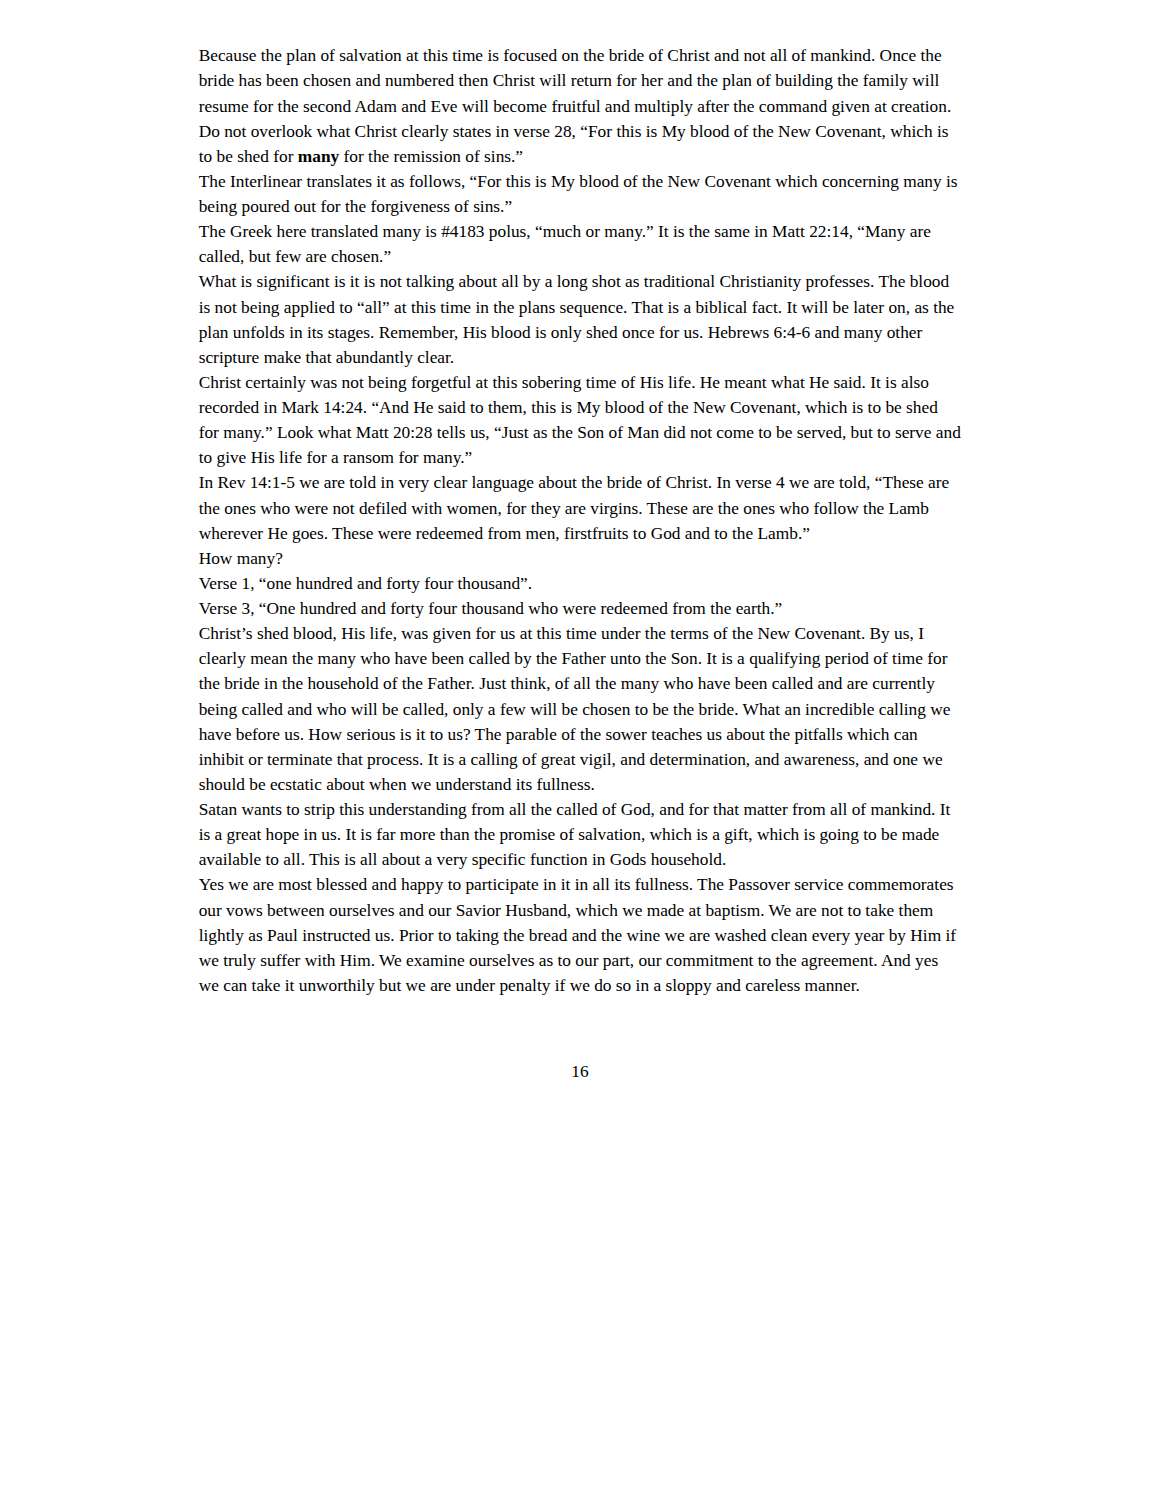Because the plan of salvation at this time is focused on the bride of Christ and not all of mankind. Once the bride has been chosen and numbered then Christ will return for her and the plan of building the family will resume for the second Adam and Eve will become fruitful and multiply after the command given at creation.
Do not overlook what Christ clearly states in verse 28, “For this is My blood of the New Covenant, which is to be shed for many for the remission of sins.”
The Interlinear translates it as follows, “For this is My blood of the New Covenant which concerning many is being poured out for the forgiveness of sins.”
The Greek here translated many is #4183 polus, “much or many.” It is the same in Matt 22:14, “Many are called, but few are chosen.”
What is significant is it is not talking about all by a long shot as traditional Christianity professes. The blood is not being applied to “all” at this time in the plans sequence. That is a biblical fact. It will be later on, as the plan unfolds in its stages. Remember, His blood is only shed once for us. Hebrews 6:4-6 and many other scripture make that abundantly clear.
Christ certainly was not being forgetful at this sobering time of His life. He meant what He said. It is also recorded in Mark 14:24. “And He said to them, this is My blood of the New Covenant, which is to be shed for many.” Look what Matt 20:28 tells us, “Just as the Son of Man did not come to be served, but to serve and to give His life for a ransom for many.”
In Rev 14:1-5 we are told in very clear language about the bride of Christ. In verse 4 we are told, “These are the ones who were not defiled with women, for they are virgins. These are the ones who follow the Lamb wherever He goes. These were redeemed from men, firstfruits to God and to the Lamb.”
How many?
Verse 1, “one hundred and forty four thousand”.
Verse 3, “One hundred and forty four thousand who were redeemed from the earth.”
Christ’s shed blood, His life, was given for us at this time under the terms of the New Covenant. By us, I clearly mean the many who have been called by the Father unto the Son. It is a qualifying period of time for the bride in the household of the Father. Just think, of all the many who have been called and are currently being called and who will be called, only a few will be chosen to be the bride. What an incredible calling we have before us. How serious is it to us? The parable of the sower teaches us about the pitfalls which can inhibit or terminate that process. It is a calling of great vigil, and determination, and awareness, and one we should be ecstatic about when we understand its fullness.
Satan wants to strip this understanding from all the called of God, and for that matter from all of mankind. It is a great hope in us. It is far more than the promise of salvation, which is a gift, which is going to be made available to all. This is all about a very specific function in Gods household.
Yes we are most blessed and happy to participate in it in all its fullness. The Passover service commemorates our vows between ourselves and our Savior Husband, which we made at baptism. We are not to take them lightly as Paul instructed us. Prior to taking the bread and the wine we are washed clean every year by Him if we truly suffer with Him. We examine ourselves as to our part, our commitment to the agreement. And yes we can take it unworthily but we are under penalty if we do so in a sloppy and careless manner.
16